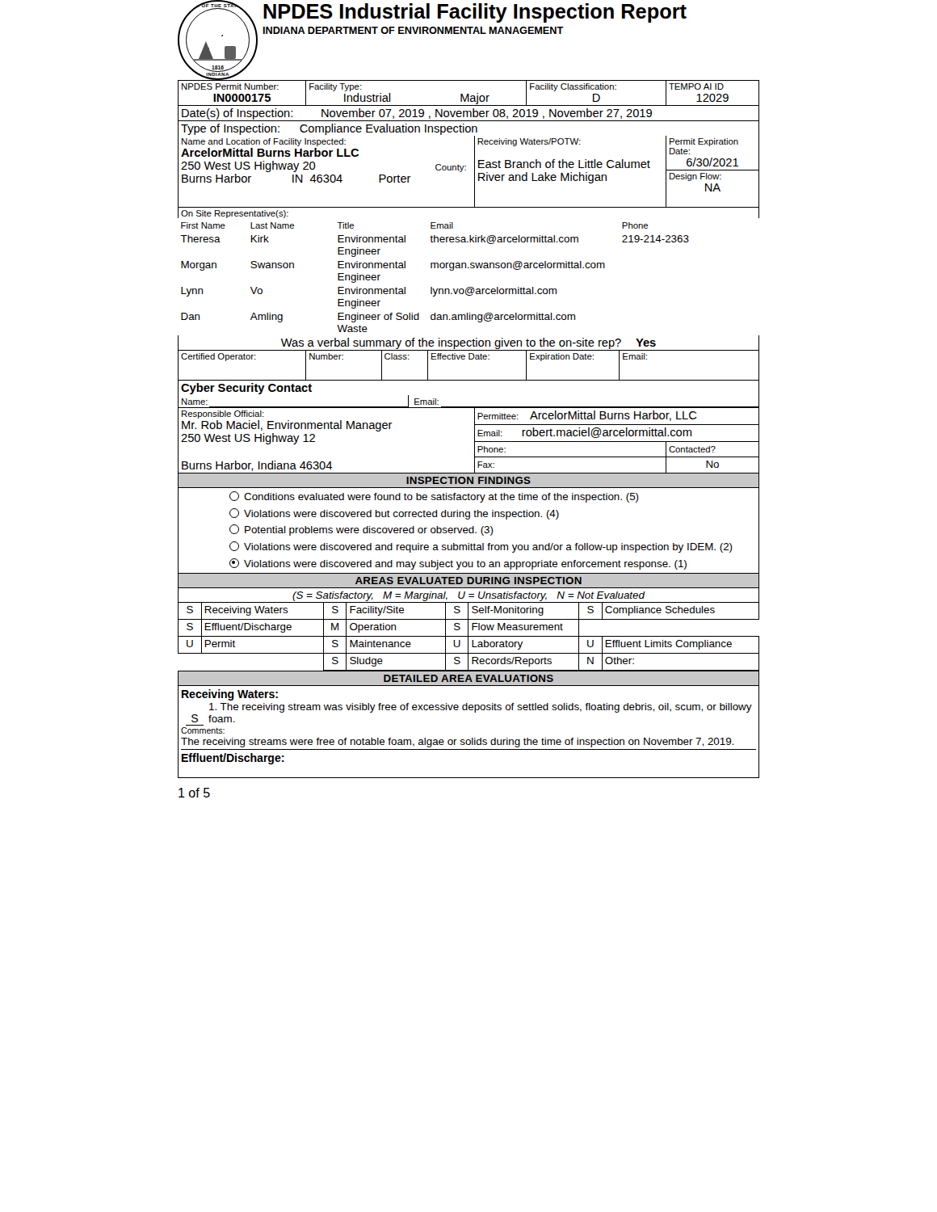SEAL OF THE STATE OF
1816
INDIANA
NPDES Industrial Facility Inspection Report
INDIANA DEPARTMENT OF ENVIRONMENTAL MANAGEMENT
| NPDES Permit Number: IN0000175 | Facility Type: Industrial Major | Facility Classification: D | TEMPO AI ID 12029 |
| Date(s) of Inspection: November 07, 2019 , November 08, 2019 , November 27, 2019 |
| Type of Inspection: Compliance Evaluation Inspection |
| Name and Location of Facility Inspected: ArcelorMittal Burns Harbor LLC 250 West US Highway 20 County: Burns Harbor IN 46304 Porter | Receiving Waters/POTW: East Branch of the Little Calumet River and Lake Michigan | Permit Expiration Date: 6/30/2021 Design Flow: NA |
| On Site Representative(s): |
| First Name | Last Name | Title | Email | Phone |
| Theresa | Kirk | Environmental Engineer | theresa.kirk@arcelormittal.com | 219-214-2363 |
| Morgan | Swanson | Environmental Engineer | morgan.swanson@arcelormittal.com | |
| Lynn | Vo | Environmental Engineer | lynn.vo@arcelormittal.com | |
| Dan | Amling | Engineer of Solid Waste | dan.amling@arcelormittal.com | |
| Was a verbal summary of the inspection given to the on-site rep? Yes |
| Certified Operator: | Number: | Class: | Effective Date: | Expiration Date: | Email: |
| Cyber Security Contact |
| Name: Email: |
| Responsible Official: Mr. Rob Maciel, Environmental Manager 250 West US Highway 12 Burns Harbor, Indiana 46304 | Permittee: ArcelorMittal Burns Harbor, LLC |
| Email: robert.maciel@arcelormittal.com |
| Phone: | Contacted? |
| Fax: | No |
| INSPECTION FINDINGS |
| Conditions evaluated were found to be satisfactory at the time of the inspection. (5) Violations were discovered but corrected during the inspection. (4) Potential problems were discovered or observed. (3) Violations were discovered and require a submittal from you and/or a follow-up inspection by IDEM. (2) Violations were discovered and may subject you to an appropriate enforcement response. (1) |
| AREAS EVALUATED DURING INSPECTION |
| (S = Satisfactory, M = Marginal, U = Unsatisfactory, N = Not Evaluated |
| S | Receiving Waters | S | Facility/Site | S | Self-Monitoring | S | Compliance Schedules |
| S | Effluent/Discharge | M | Operation | S | Flow Measurement | | |
| U | Permit | S | Maintenance | U | Laboratory | U | Effluent Limits Compliance |
| | | S | Sludge | S | Records/Reports | N | Other: |
| DETAILED AREA EVALUATIONS |
| Receiving Waters: S 1. The receiving stream was visibly free of excessive deposits of settled solids, floating debris, oil, scum, or billowy foam. Comments: The receiving streams were free of notable foam, algae or solids during the time of inspection on November 7, 2019. Effluent/Discharge: |
1 of 5